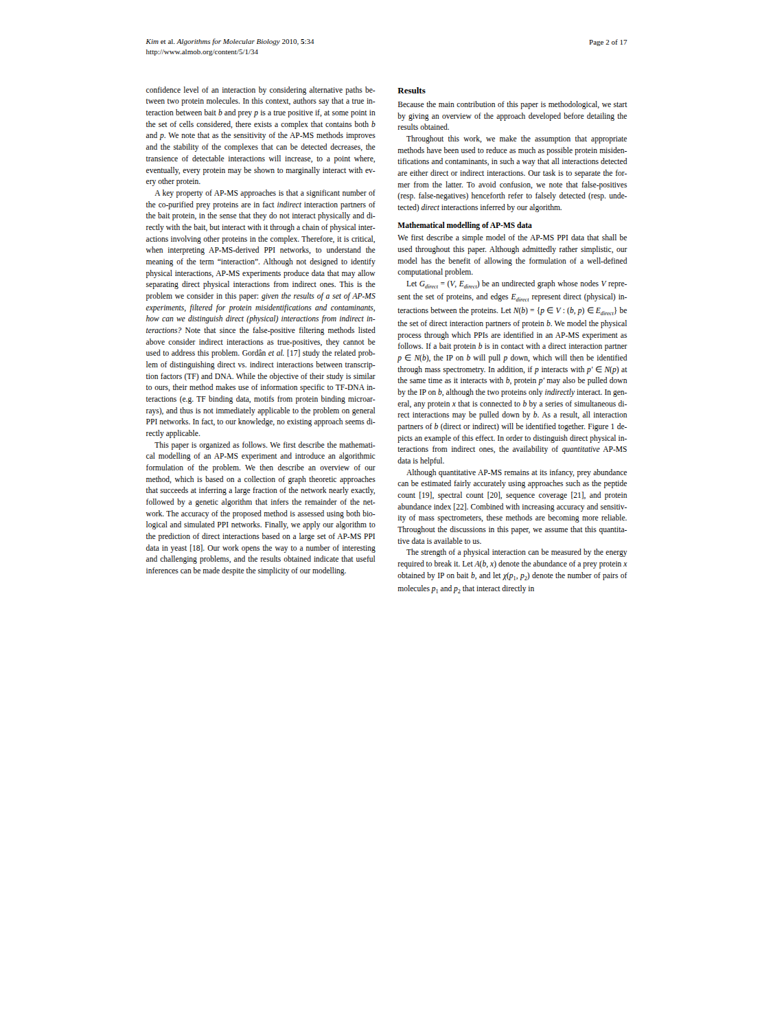Kim et al. Algorithms for Molecular Biology 2010, 5:34
http://www.almob.org/content/5/1/34
Page 2 of 17
confidence level of an interaction by considering alternative paths between two protein molecules. In this context, authors say that a true interaction between bait b and prey p is a true positive if, at some point in the set of cells considered, there exists a complex that contains both b and p. We note that as the sensitivity of the AP-MS methods improves and the stability of the complexes that can be detected decreases, the transience of detectable interactions will increase, to a point where, eventually, every protein may be shown to marginally interact with every other protein.
A key property of AP-MS approaches is that a significant number of the co-purified prey proteins are in fact indirect interaction partners of the bait protein, in the sense that they do not interact physically and directly with the bait, but interact with it through a chain of physical interactions involving other proteins in the complex. Therefore, it is critical, when interpreting AP-MS-derived PPI networks, to understand the meaning of the term “interaction”. Although not designed to identify physical interactions, AP-MS experiments produce data that may allow separating direct physical interactions from indirect ones. This is the problem we consider in this paper: given the results of a set of AP-MS experiments, filtered for protein misidentifications and contaminants, how can we distinguish direct (physical) interactions from indirect interactions? Note that since the false-positive filtering methods listed above consider indirect interactions as true-positives, they cannot be used to address this problem. Gordân et al. [17] study the related problem of distinguishing direct vs. indirect interactions between transcription factors (TF) and DNA. While the objective of their study is similar to ours, their method makes use of information specific to TF-DNA interactions (e.g. TF binding data, motifs from protein binding microarrays), and thus is not immediately applicable to the problem on general PPI networks. In fact, to our knowledge, no existing approach seems directly applicable.
This paper is organized as follows. We first describe the mathematical modelling of an AP-MS experiment and introduce an algorithmic formulation of the problem. We then describe an overview of our method, which is based on a collection of graph theoretic approaches that succeeds at inferring a large fraction of the network nearly exactly, followed by a genetic algorithm that infers the remainder of the network. The accuracy of the proposed method is assessed using both biological and simulated PPI networks. Finally, we apply our algorithm to the prediction of direct interactions based on a large set of AP-MS PPI data in yeast [18]. Our work opens the way to a number of interesting and challenging problems, and the results obtained indicate that useful inferences can be made despite the simplicity of our modelling.
Results
Because the main contribution of this paper is methodological, we start by giving an overview of the approach developed before detailing the results obtained.
Throughout this work, we make the assumption that appropriate methods have been used to reduce as much as possible protein misidentifications and contaminants, in such a way that all interactions detected are either direct or indirect interactions. Our task is to separate the former from the latter. To avoid confusion, we note that false-positives (resp. false-negatives) henceforth refer to falsely detected (resp. undetected) direct interactions inferred by our algorithm.
Mathematical modelling of AP-MS data
We first describe a simple model of the AP-MS PPI data that shall be used throughout this paper. Although admittedly rather simplistic, our model has the benefit of allowing the formulation of a well-defined computational problem.
Let Gdirect = (V, Edirect) be an undirected graph whose nodes V represent the set of proteins, and edges Edirect represent direct (physical) interactions between the proteins. Let N(b) = {p ∈ V : (b, p) ∈ Edirect} be the set of direct interaction partners of protein b. We model the physical process through which PPIs are identified in an AP-MS experiment as follows. If a bait protein b is in contact with a direct interaction partner p ∈ N(b), the IP on b will pull p down, which will then be identified through mass spectrometry. In addition, if p interacts with p' ∈ N(p) at the same time as it interacts with b, protein p' may also be pulled down by the IP on b, although the two proteins only indirectly interact. In general, any protein x that is connected to b by a series of simultaneous direct interactions may be pulled down by b. As a result, all interaction partners of b (direct or indirect) will be identified together. Figure 1 depicts an example of this effect. In order to distinguish direct physical interactions from indirect ones, the availability of quantitative AP-MS data is helpful.
Although quantitative AP-MS remains at its infancy, prey abundance can be estimated fairly accurately using approaches such as the peptide count [19], spectral count [20], sequence coverage [21], and protein abundance index [22]. Combined with increasing accuracy and sensitivity of mass spectrometers, these methods are becoming more reliable. Throughout the discussions in this paper, we assume that this quantitative data is available to us.
The strength of a physical interaction can be measured by the energy required to break it. Let A(b, x) denote the abundance of a prey protein x obtained by IP on bait b, and let χ(p1, p2) denote the number of pairs of molecules p1 and p2 that interact directly in